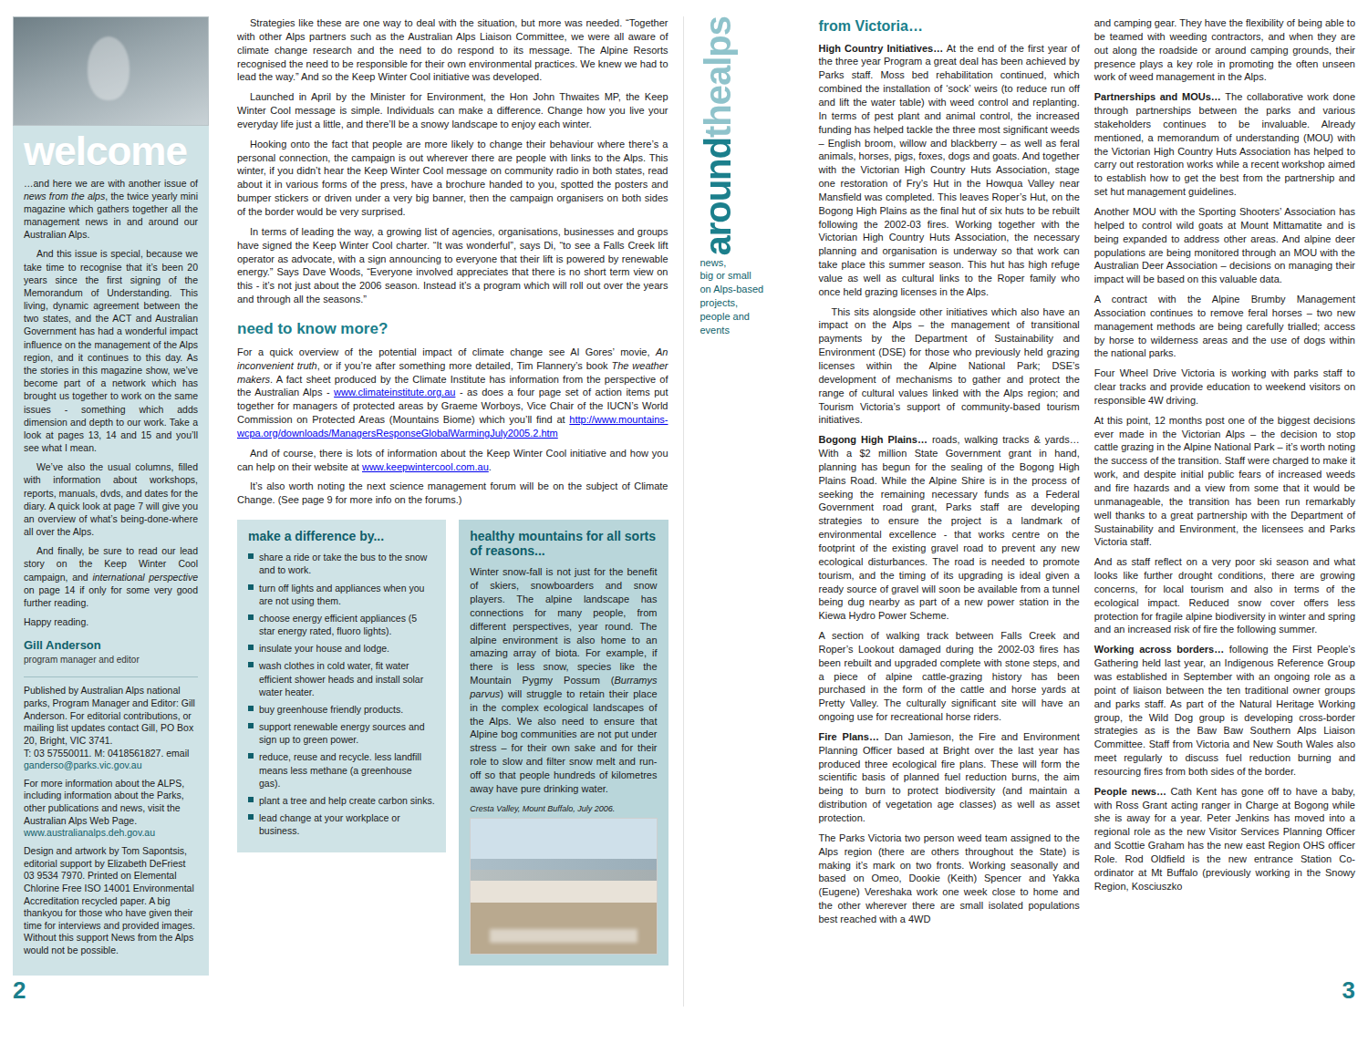welcome
…and here we are with another issue of news from the alps, the twice yearly mini magazine which gathers together all the management news in and around our Australian Alps.
And this issue is special, because we take time to recognise that it’s been 20 years since the first signing of the Memorandum of Understanding. This living, dynamic agreement between the two states, and the ACT and Australian Government has had a wonderful impact influence on the management of the Alps region, and it continues to this day. As the stories in this magazine show, we’ve become part of a network which has brought us together to work on the same issues - something which adds dimension and depth to our work. Take a look at pages 13, 14 and 15 and you’ll see what I mean.
We’ve also the usual columns, filled with information about workshops, reports, manuals, dvds, and dates for the diary. A quick look at page 7 will give you an overview of what’s being-done-where all over the Alps.
And finally, be sure to read our lead story on the Keep Winter Cool campaign, and international perspective on page 14 if only for some very good further reading.
Happy reading.
Gill Anderson program manager and editor
Published by Australian Alps national parks, Program Manager and Editor: Gill Anderson. For editorial contributions, or mailing list updates contact Gill, PO Box 20, Bright, VIC 3741.
T: 03 57550011. M: 0418561827. email ganderso@parks.vic.gov.au
For more information about the ALPS, including information about the Parks, other publications and news, visit the Australian Alps Web Page.
www.australianalps.deh.gov.au
Design and artwork by Tom Sapontsis, editorial support by Elizabeth DeFriest 03 9534 7970. Printed on Elemental Chlorine Free ISO 14001 Environmental Accreditation recycled paper. A big thankyou for those who have given their time for interviews and provided images. Without this support News from the Alps would not be possible.
Strategies like these are one way to deal with the situation, but more was needed. “Together with other Alps partners such as the Australian Alps Liaison Committee, we were all aware of climate change research and the need to do respond to its message. The Alpine Resorts recognised the need to be responsible for their own environmental practices. We knew we had to lead the way.” And so the Keep Winter Cool initiative was developed.
Launched in April by the Minister for Environment, the Hon John Thwaites MP, the Keep Winter Cool message is simple. Individuals can make a difference. Change how you live your everyday life just a little, and there’ll be a snowy landscape to enjoy each winter.
Hooking onto the fact that people are more likely to change their behaviour where there’s a personal connection, the campaign is out wherever there are people with links to the Alps. This winter, if you didn’t hear the Keep Winter Cool message on community radio in both states, read about it in various forms of the press, have a brochure handed to you, spotted the posters and bumper stickers or driven under a very big banner, then the campaign organisers on both sides of the border would be very surprised.
In terms of leading the way, a growing list of agencies, organisations, businesses and groups have signed the Keep Winter Cool charter. “It was wonderful”, says Di, “to see a Falls Creek lift operator as advocate, with a sign announcing to everyone that their lift is powered by renewable energy.” Says Dave Woods, “Everyone involved appreciates that there is no short term view on this - it’s not just about the 2006 season. Instead it’s a program which will roll out over the years and through all the seasons.”
need to know more?
For a quick overview of the potential impact of climate change see Al Gores’ movie, An inconvenient truth, or if you’re after something more detailed, Tim Flannery’s book The weather makers. A fact sheet produced by the Climate Institute has information from the perspective of the Australian Alps - www.climateinstitute.org.au - as does a four page set of action items put together for managers of protected areas by Graeme Worboys, Vice Chair of the IUCN’s World Commission on Protected Areas (Mountains Biome) which you’ll find at http://www.mountains-wcpa.org/downloads/ManagersResponseGlobalWarmingJuly2005.2.htm
And of course, there is lots of information about the Keep Winter Cool initiative and how you can help on their website at www.keepwintercool.com.au.
It’s also worth noting the next science management forum will be on the subject of Climate Change. (See page 9 for more info on the forums.)
make a difference by...
share a ride or take the bus to the snow and to work.
turn off lights and appliances when you are not using them.
choose energy efficient appliances (5 star energy rated, fluoro lights).
insulate your house and lodge.
wash clothes in cold water, fit water efficient shower heads and install solar water heater.
buy greenhouse friendly products.
support renewable energy sources and sign up to green power.
reduce, reuse and recycle. less landfill means less methane (a greenhouse gas).
plant a tree and help create carbon sinks.
lead change at your workplace or business.
healthy mountains for all sorts of reasons...
Winter snow-fall is not just for the benefit of skiers, snowboarders and snow players. The alpine landscape has connections for many people, from different perspectives, year round. The alpine environment is also home to an amazing array of biota. For example, if there is less snow, species like the Mountain Pygmy Possum (Burramys parvus) will struggle to retain their place in the complex ecological landscapes of the Alps. We also need to ensure that Alpine bog communities are not put under stress – for their own sake and for their role to slow and filter snow melt and run-off so that people hundreds of kilometres away have pure drinking water.
Cresta Valley, Mount Buffalo, July 2006.
2
aroundthealps
news,
big or small
on Alps-based
projects,
people and
events
from Victoria…
High Country Initiatives… At the end of the first year of the three year Program a great deal has been achieved by Parks staff. Moss bed rehabilitation continued, which combined the installation of ‘sock’ weirs (to reduce run off and lift the water table) with weed control and replanting. In terms of pest plant and animal control, the increased funding has helped tackle the three most significant weeds – English broom, willow and blackberry – as well as feral animals, horses, pigs, foxes, dogs and goats. And together with the Victorian High Country Huts Association, stage one restoration of Fry’s Hut in the Howqua Valley near Mansfield was completed. This leaves Roper’s Hut, on the Bogong High Plains as the final hut of six huts to be rebuilt following the 2002-03 fires. Working together with the Victorian High Country Huts Association, the necessary planning and organisation is underway so that work can take place this summer season. This hut has high refuge value as well as cultural links to the Roper family who once held grazing licenses in the Alps.
This sits alongside other initiatives which also have an impact on the Alps – the management of transitional payments by the Department of Sustainability and Environment (DSE) for those who previously held grazing licenses within the Alpine National Park; DSE’s development of mechanisms to gather and protect the range of cultural values linked with the Alps region; and Tourism Victoria’s support of community-based tourism initiatives.
Bogong High Plains… roads, walking tracks & yards… With a $2 million State Government grant in hand, planning has begun for the sealing of the Bogong High Plains Road. While the Alpine Shire is in the process of seeking the remaining necessary funds as a Federal Government road grant, Parks staff are developing strategies to ensure the project is a landmark of environmental excellence - that works centre on the footprint of the existing gravel road to prevent any new ecological disturbances. The road is needed to promote tourism, and the timing of its upgrading is ideal given a ready source of gravel will soon be available from a tunnel being dug nearby as part of a new power station in the Kiewa Hydro Power Scheme.
A section of walking track between Falls Creek and Roper’s Lookout damaged during the 2002-03 fires has been rebuilt and upgraded complete with stone steps, and a piece of alpine cattle-grazing history has been purchased in the form of the cattle and horse yards at Pretty Valley. The culturally significant site will have an ongoing use for recreational horse riders.
Fire Plans… Dan Jamieson, the Fire and Environment Planning Officer based at Bright over the last year has produced three ecological fire plans. These will form the scientific basis of planned fuel reduction burns, the aim being to burn to protect biodiversity (and maintain a distribution of vegetation age classes) as well as asset protection.
The Parks Victoria two person weed team assigned to the Alps region (there are others throughout the State) is making it’s mark on two fronts. Working seasonally and based on Omeo, Dookie (Keith) Spencer and Yakka (Eugene) Vereshaka work one week close to home and the other wherever there are small isolated populations best reached with a 4WD
and camping gear. They have the flexibility of being able to be teamed with weeding contractors, and when they are out along the roadside or around camping grounds, their presence plays a key role in promoting the often unseen work of weed management in the Alps.
Partnerships and MOUs… The collaborative work done through partnerships between the parks and various stakeholders continues to be invaluable. Already mentioned, a memorandum of understanding (MOU) with the Victorian High Country Huts Association has helped to carry out restoration works while a recent workshop aimed to establish how to get the best from the partnership and set hut management guidelines.
Another MOU with the Sporting Shooters’ Association has helped to control wild goats at Mount Mittamatite and is being expanded to address other areas. And alpine deer populations are being monitored through an MOU with the Australian Deer Association – decisions on managing their impact will be based on this valuable data.
A contract with the Alpine Brumby Management Association continues to remove feral horses – two new management methods are being carefully trialled; access by horse to wilderness areas and the use of dogs within the national parks.
Four Wheel Drive Victoria is working with parks staff to clear tracks and provide education to weekend visitors on responsible 4W driving.
At this point, 12 months post one of the biggest decisions ever made in the Victorian Alps – the decision to stop cattle grazing in the Alpine National Park – it’s worth noting the success of the transition. Staff were charged to make it work, and despite initial public fears of increased weeds and fire hazards and a view from some that it would be unmanageable, the transition has been run remarkably well thanks to a great partnership with the Department of Sustainability and Environment, the licensees and Parks Victoria staff.
And as staff reflect on a very poor ski season and what looks like further drought conditions, there are growing concerns, for local tourism and also in terms of the ecological impact. Reduced snow cover offers less protection for fragile alpine biodiversity in winter and spring and an increased risk of fire the following summer.
Working across borders… following the First People’s Gathering held last year, an Indigenous Reference Group was established in September with an ongoing role as a point of liaison between the ten traditional owner groups and parks staff. As part of the Natural Heritage Working group, the Wild Dog group is developing cross-border strategies as is the Baw Baw Southern Alps Liaison Committee. Staff from Victoria and New South Wales also meet regularly to discuss fuel reduction burning and resourcing fires from both sides of the border.
People news… Cath Kent has gone off to have a baby, with Ross Grant acting ranger in Charge at Bogong while she is away for a year. Peter Jenkins has moved into a regional role as the new Visitor Services Planning Officer and Scottie Graham has the new east Region OHS officer Role. Rod Oldfield is the new entrance Station Co-ordinator at Mt Buffalo (previously working in the Snowy Region, Kosciuszko
3